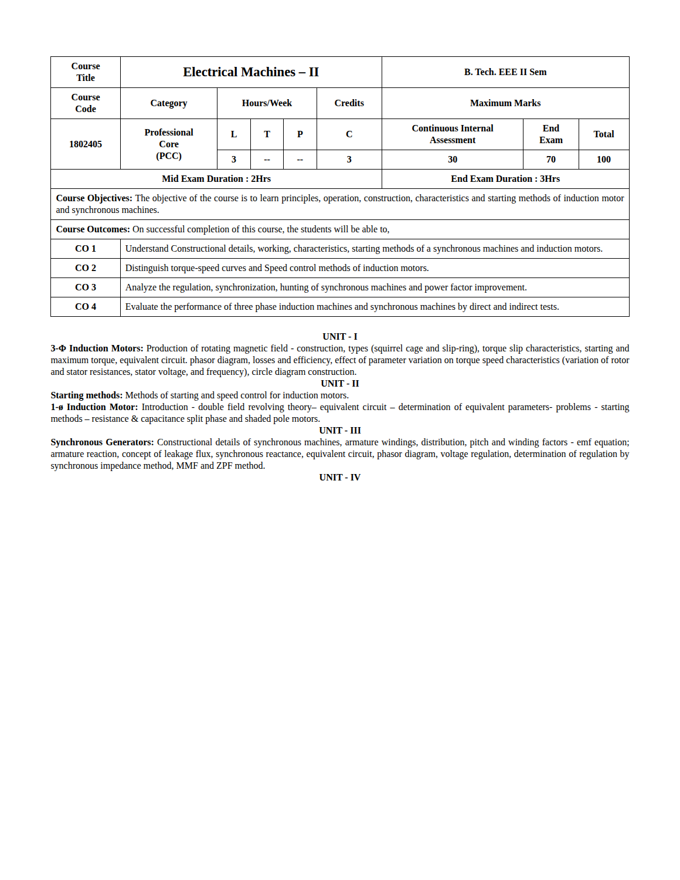| Course Title | Electrical Machines – II | B. Tech. EEE II Sem |
| Course Code | Category | Hours/Week | Credits | Maximum Marks |
| 1802405 | Professional Core (PCC) | L | T | P | C | Continuous Internal Assessment | End Exam | Total |
| 3 | -- | -- | 3 | 30 | 70 | 100 |
| Mid Exam Duration : 2Hrs | End Exam Duration : 3Hrs |
| Course Objectives: The objective of the course is to learn principles, operation, construction, characteristics and starting methods of induction motor and synchronous machines. |
| Course Outcomes: On successful completion of this course, the students will be able to, |
| CO 1 | Understand Constructional details, working, characteristics, starting methods of a synchronous machines and induction motors. |
| CO 2 | Distinguish torque-speed curves and Speed control methods of induction motors. |
| CO 3 | Analyze the regulation, synchronization, hunting of synchronous machines and power factor improvement. |
| CO 4 | Evaluate the performance of three phase induction machines and synchronous machines by direct and indirect tests. |
UNIT - I
3-Φ Induction Motors: Production of rotating magnetic field - construction, types (squirrel cage and slip-ring), torque slip characteristics, starting and maximum torque, equivalent circuit. phasor diagram, losses and efficiency, effect of parameter variation on torque speed characteristics (variation of rotor and stator resistances, stator voltage, and frequency), circle diagram construction.
UNIT - II
Starting methods: Methods of starting and speed control for induction motors.
1-ø Induction Motor: Introduction - double field revolving theory– equivalent circuit – determination of equivalent parameters- problems - starting methods – resistance & capacitance split phase and shaded pole motors.
UNIT - III
Synchronous Generators: Constructional details of synchronous machines, armature windings, distribution, pitch and winding factors - emf equation; armature reaction, concept of leakage flux, synchronous reactance, equivalent circuit, phasor diagram, voltage regulation, determination of regulation by synchronous impedance method, MMF and ZPF method.
UNIT - IV